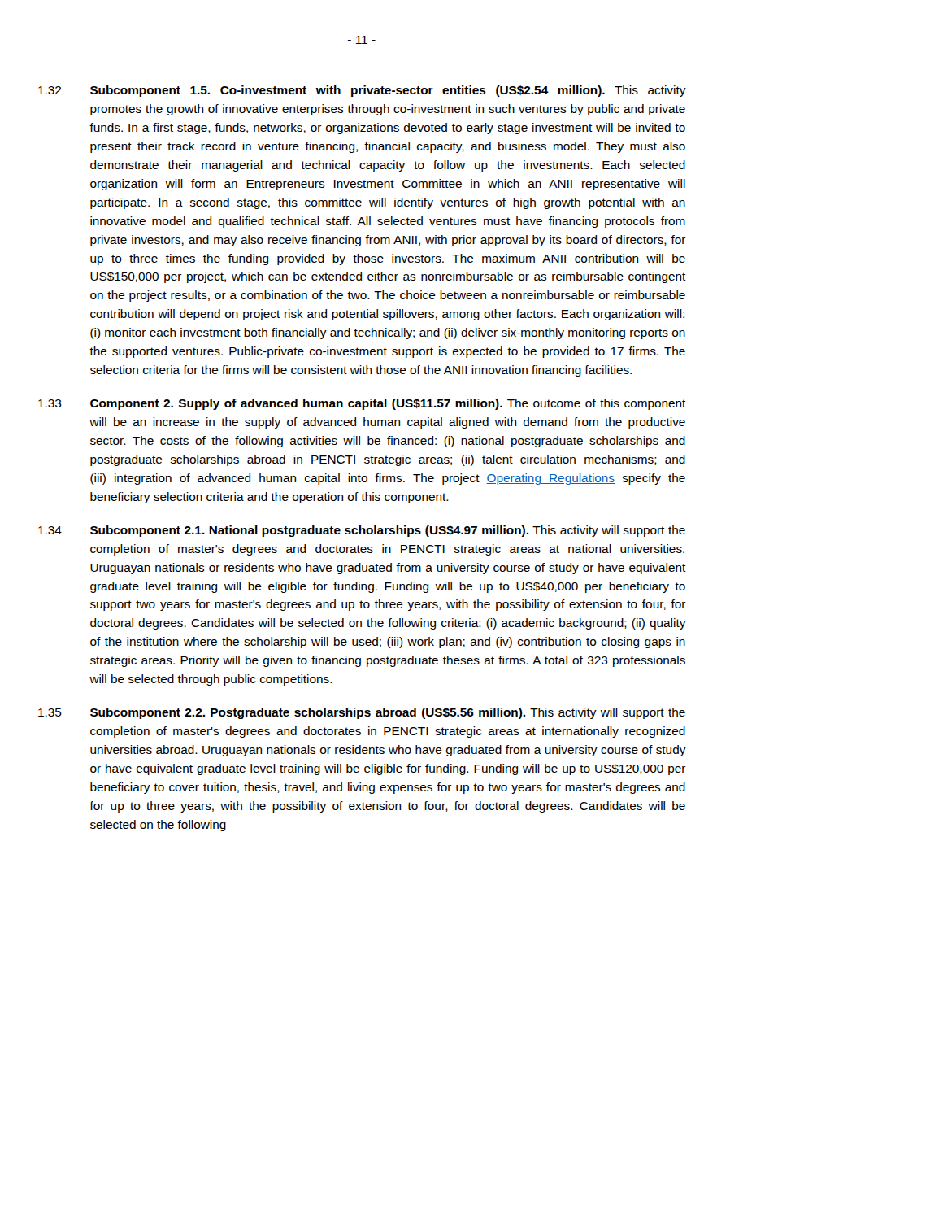- 11 -
1.32
Subcomponent 1.5. Co-investment with private-sector entities (US$2.54 million). This activity promotes the growth of innovative enterprises through co-investment in such ventures by public and private funds. In a first stage, funds, networks, or organizations devoted to early stage investment will be invited to present their track record in venture financing, financial capacity, and business model. They must also demonstrate their managerial and technical capacity to follow up the investments. Each selected organization will form an Entrepreneurs Investment Committee in which an ANII representative will participate. In a second stage, this committee will identify ventures of high growth potential with an innovative model and qualified technical staff. All selected ventures must have financing protocols from private investors, and may also receive financing from ANII, with prior approval by its board of directors, for up to three times the funding provided by those investors. The maximum ANII contribution will be US$150,000 per project, which can be extended either as nonreimbursable or as reimbursable contingent on the project results, or a combination of the two. The choice between a nonreimbursable or reimbursable contribution will depend on project risk and potential spillovers, among other factors. Each organization will: (i) monitor each investment both financially and technically; and (ii) deliver six-monthly monitoring reports on the supported ventures. Public-private co-investment support is expected to be provided to 17 firms. The selection criteria for the firms will be consistent with those of the ANII innovation financing facilities.
1.33
Component 2. Supply of advanced human capital (US$11.57 million). The outcome of this component will be an increase in the supply of advanced human capital aligned with demand from the productive sector. The costs of the following activities will be financed: (i) national postgraduate scholarships and postgraduate scholarships abroad in PENCTI strategic areas; (ii) talent circulation mechanisms; and (iii) integration of advanced human capital into firms. The project Operating Regulations specify the beneficiary selection criteria and the operation of this component.
1.34
Subcomponent 2.1. National postgraduate scholarships (US$4.97 million). This activity will support the completion of master's degrees and doctorates in PENCTI strategic areas at national universities. Uruguayan nationals or residents who have graduated from a university course of study or have equivalent graduate level training will be eligible for funding. Funding will be up to US$40,000 per beneficiary to support two years for master's degrees and up to three years, with the possibility of extension to four, for doctoral degrees. Candidates will be selected on the following criteria: (i) academic background; (ii) quality of the institution where the scholarship will be used; (iii) work plan; and (iv) contribution to closing gaps in strategic areas. Priority will be given to financing postgraduate theses at firms. A total of 323 professionals will be selected through public competitions.
1.35
Subcomponent 2.2. Postgraduate scholarships abroad (US$5.56 million). This activity will support the completion of master's degrees and doctorates in PENCTI strategic areas at internationally recognized universities abroad. Uruguayan nationals or residents who have graduated from a university course of study or have equivalent graduate level training will be eligible for funding. Funding will be up to US$120,000 per beneficiary to cover tuition, thesis, travel, and living expenses for up to two years for master's degrees and for up to three years, with the possibility of extension to four, for doctoral degrees. Candidates will be selected on the following